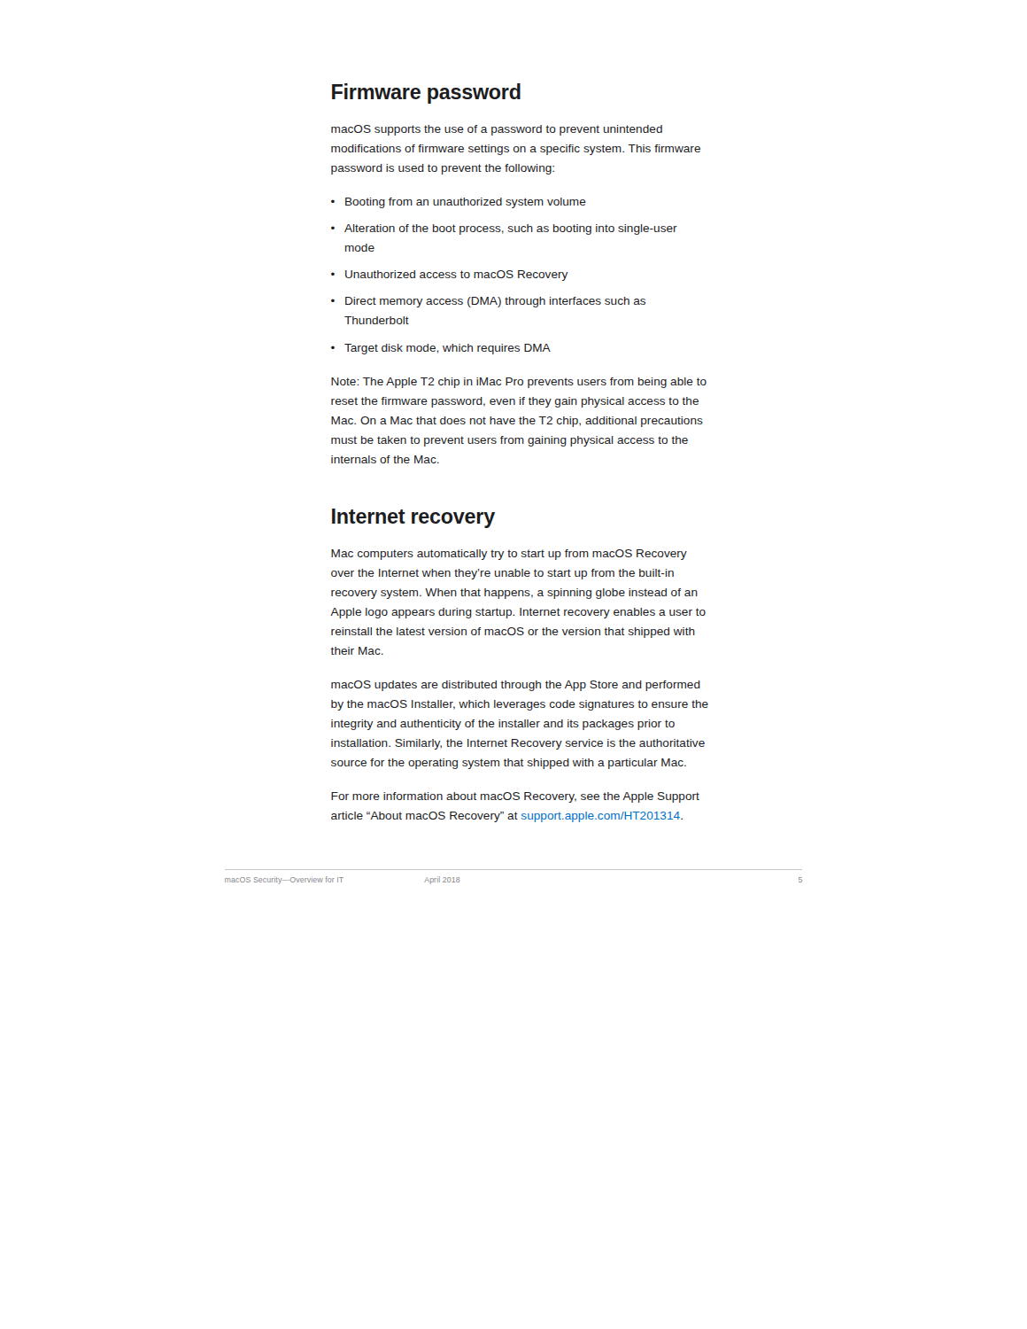Firmware password
macOS supports the use of a password to prevent unintended modifications of firmware settings on a specific system. This firmware password is used to prevent the following:
Booting from an unauthorized system volume
Alteration of the boot process, such as booting into single-user mode
Unauthorized access to macOS Recovery
Direct memory access (DMA) through interfaces such as Thunderbolt
Target disk mode, which requires DMA
Note: The Apple T2 chip in iMac Pro prevents users from being able to reset the firmware password, even if they gain physical access to the Mac. On a Mac that does not have the T2 chip, additional precautions must be taken to prevent users from gaining physical access to the internals of the Mac.
Internet recovery
Mac computers automatically try to start up from macOS Recovery over the Internet when they’re unable to start up from the built-in recovery system. When that happens, a spinning globe instead of an Apple logo appears during startup. Internet recovery enables a user to reinstall the latest version of macOS or the version that shipped with their Mac.
macOS updates are distributed through the App Store and performed by the macOS Installer, which leverages code signatures to ensure the integrity and authenticity of the installer and its packages prior to installation. Similarly, the Internet Recovery service is the authoritative source for the operating system that shipped with a particular Mac.
For more information about macOS Recovery, see the Apple Support article “About macOS Recovery” at support.apple.com/HT201314.
macOS Security—Overview for IT
April 2018
5